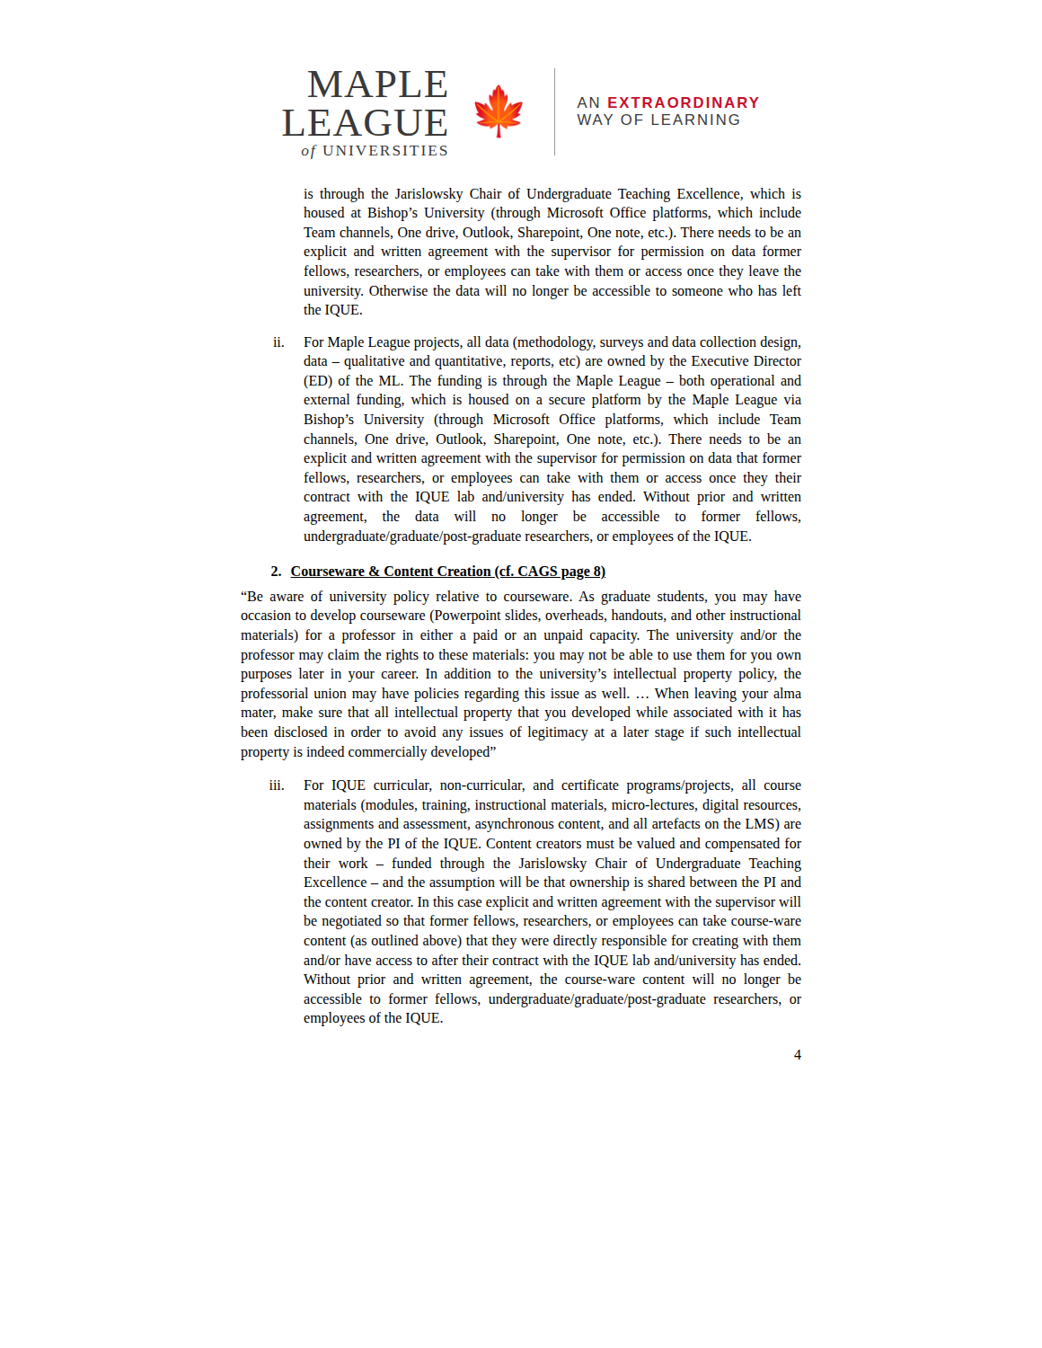MAPLE LEAGUE of UNIVERSITIES
🍁
AN EXTRAORDINARY
WAY OF LEARNING
is through the Jarislowsky Chair of Undergraduate Teaching Excellence, which is housed at Bishop’s University (through Microsoft Office platforms, which include Team channels, One drive, Outlook, Sharepoint, One note, etc.). There needs to be an explicit and written agreement with the supervisor for permission on data former fellows, researchers, or employees can take with them or access once they leave the university. Otherwise the data will no longer be accessible to someone who has left the IQUE.
For Maple League projects, all data (methodology, surveys and data collection design, data – qualitative and quantitative, reports, etc) are owned by the Executive Director (ED) of the ML. The funding is through the Maple League – both operational and external funding, which is housed on a secure platform by the Maple League via Bishop’s University (through Microsoft Office platforms, which include Team channels, One drive, Outlook, Sharepoint, One note, etc.). There needs to be an explicit and written agreement with the supervisor for permission on data that former fellows, researchers, or employees can take with them or access once they their contract with the IQUE lab and/university has ended. Without prior and written agreement, the data will no longer be accessible to former fellows, undergraduate/graduate/post-graduate researchers, or employees of the IQUE.
2. Courseware & Content Creation (cf. CAGS page 8)
“Be aware of university policy relative to courseware. As graduate students, you may have occasion to develop courseware (Powerpoint slides, overheads, handouts, and other instructional materials) for a professor in either a paid or an unpaid capacity. The university and/or the professor may claim the rights to these materials: you may not be able to use them for you own purposes later in your career. In addition to the university’s intellectual property policy, the professorial union may have policies regarding this issue as well. … When leaving your alma mater, make sure that all intellectual property that you developed while associated with it has been disclosed in order to avoid any issues of legitimacy at a later stage if such intellectual property is indeed commercially developed”
For IQUE curricular, non-curricular, and certificate programs/projects, all course materials (modules, training, instructional materials, micro-lectures, digital resources, assignments and assessment, asynchronous content, and all artefacts on the LMS) are owned by the PI of the IQUE. Content creators must be valued and compensated for their work – funded through the Jarislowsky Chair of Undergraduate Teaching Excellence – and the assumption will be that ownership is shared between the PI and the content creator. In this case explicit and written agreement with the supervisor will be negotiated so that former fellows, researchers, or employees can take course-ware content (as outlined above) that they were directly responsible for creating with them and/or have access to after their contract with the IQUE lab and/university has ended. Without prior and written agreement, the course-ware content will no longer be accessible to former fellows, undergraduate/graduate/post-graduate researchers, or employees of the IQUE.
4